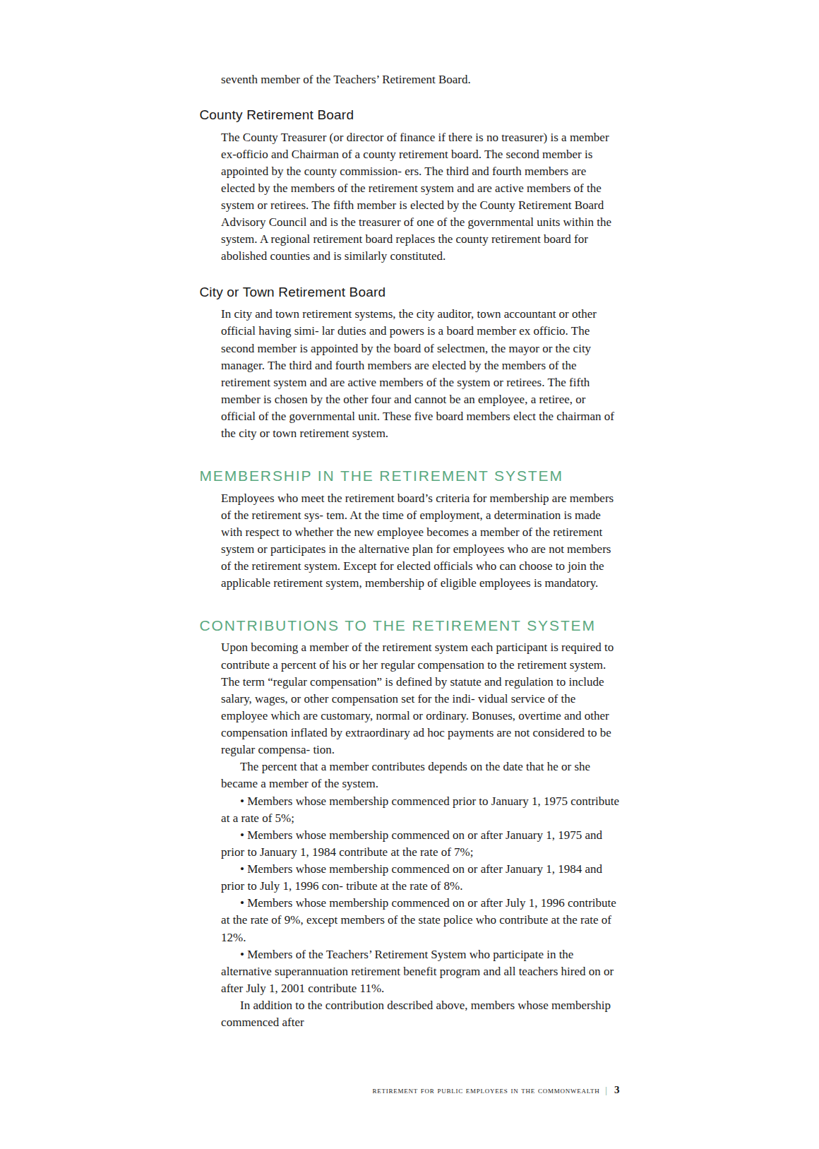seventh member of the Teachers’ Retirement Board.
County Retirement Board
The County Treasurer (or director of finance if there is no treasurer) is a member ex-officio and Chairman of a county retirement board. The second member is appointed by the county commission- ers. The third and fourth members are elected by the members of the retirement system and are active members of the system or retirees. The fifth member is elected by the County Retirement Board Advisory Council and is the treasurer of one of the governmental units within the system. A regional retirement board replaces the county retirement board for abolished counties and is similarly constituted.
City or Town Retirement Board
In city and town retirement systems, the city auditor, town accountant or other official having simi- lar duties and powers is a board member ex officio. The second member is appointed by the board of selectmen, the mayor or the city manager. The third and fourth members are elected by the members of the retirement system and are active members of the system or retirees. The fifth member is chosen by the other four and cannot be an employee, a retiree, or official of the governmental unit. These five board members elect the chairman of the city or town retirement system.
Membership in the Retirement System
Employees who meet the retirement board’s criteria for membership are members of the retirement sys- tem. At the time of employment, a determination is made with respect to whether the new employee becomes a member of the retirement system or participates in the alternative plan for employees who are not members of the retirement system. Except for elected officials who can choose to join the applicable retirement system, membership of eligible employees is mandatory.
Contributions to the Retirement System
Upon becoming a member of the retirement system each participant is required to contribute a percent of his or her regular compensation to the retirement system. The term “regular compensation” is defined by statute and regulation to include salary, wages, or other compensation set for the indi- vidual service of the employee which are customary, normal or ordinary. Bonuses, overtime and other compensation inflated by extraordinary ad hoc payments are not considered to be regular compensa- tion.
The percent that a member contributes depends on the date that he or she became a member of the system.
• Members whose membership commenced prior to January 1, 1975 contribute at a rate of 5%;
• Members whose membership commenced on or after January 1, 1975 and prior to January 1, 1984 contribute at the rate of 7%;
• Members whose membership commenced on or after January 1, 1984 and prior to July 1, 1996 con- tribute at the rate of 8%.
• Members whose membership commenced on or after July 1, 1996 contribute at the rate of 9%, except members of the state police who contribute at the rate of 12%.
• Members of the Teachers’ Retirement System who participate in the alternative superannuation retirement benefit program and all teachers hired on or after July 1, 2001 contribute 11%.
In addition to the contribution described above, members whose membership commenced after
retirement for public employees in the commonwealth|3